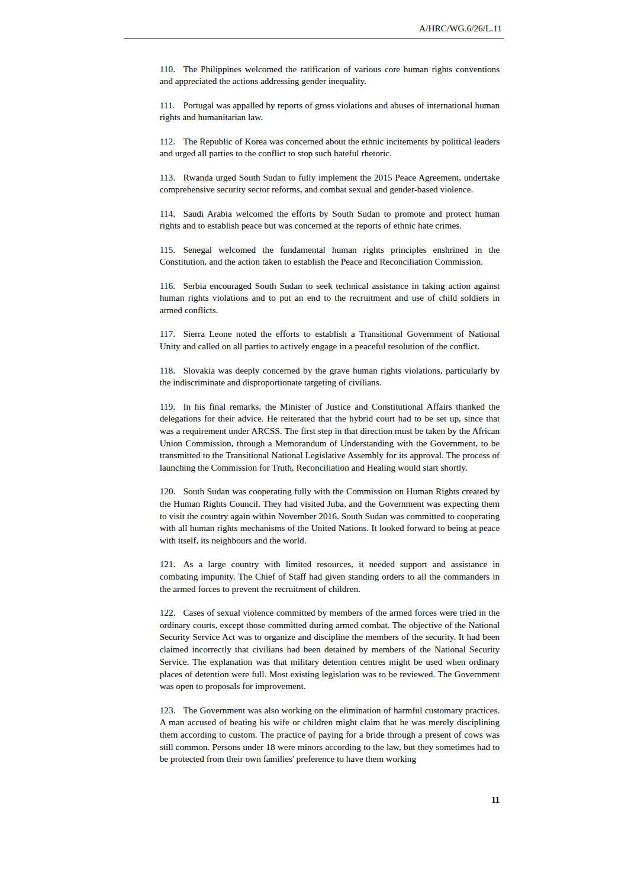A/HRC/WG.6/26/L.11
110. The Philippines welcomed the ratification of various core human rights conventions and appreciated the actions addressing gender inequality.
111. Portugal was appalled by reports of gross violations and abuses of international human rights and humanitarian law.
112. The Republic of Korea was concerned about the ethnic incitements by political leaders and urged all parties to the conflict to stop such hateful rhetoric.
113. Rwanda urged South Sudan to fully implement the 2015 Peace Agreement, undertake comprehensive security sector reforms, and combat sexual and gender-based violence.
114. Saudi Arabia welcomed the efforts by South Sudan to promote and protect human rights and to establish peace but was concerned at the reports of ethnic hate crimes.
115. Senegal welcomed the fundamental human rights principles enshrined in the Constitution, and the action taken to establish the Peace and Reconciliation Commission.
116. Serbia encouraged South Sudan to seek technical assistance in taking action against human rights violations and to put an end to the recruitment and use of child soldiers in armed conflicts.
117. Sierra Leone noted the efforts to establish a Transitional Government of National Unity and called on all parties to actively engage in a peaceful resolution of the conflict.
118. Slovakia was deeply concerned by the grave human rights violations, particularly by the indiscriminate and disproportionate targeting of civilians.
119. In his final remarks, the Minister of Justice and Constitutional Affairs thanked the delegations for their advice. He reiterated that the hybrid court had to be set up, since that was a requirement under ARCSS. The first step in that direction must be taken by the African Union Commission, through a Memorandum of Understanding with the Government, to be transmitted to the Transitional National Legislative Assembly for its approval. The process of launching the Commission for Truth, Reconciliation and Healing would start shortly.
120. South Sudan was cooperating fully with the Commission on Human Rights created by the Human Rights Council. They had visited Juba, and the Government was expecting them to visit the country again within November 2016. South Sudan was committed to cooperating with all human rights mechanisms of the United Nations. It looked forward to being at peace with itself, its neighbours and the world.
121. As a large country with limited resources, it needed support and assistance in combating impunity. The Chief of Staff had given standing orders to all the commanders in the armed forces to prevent the recruitment of children.
122. Cases of sexual violence committed by members of the armed forces were tried in the ordinary courts, except those committed during armed combat. The objective of the National Security Service Act was to organize and discipline the members of the security. It had been claimed incorrectly that civilians had been detained by members of the National Security Service. The explanation was that military detention centres might be used when ordinary places of detention were full. Most existing legislation was to be reviewed. The Government was open to proposals for improvement.
123. The Government was also working on the elimination of harmful customary practices. A man accused of beating his wife or children might claim that he was merely disciplining them according to custom. The practice of paying for a bride through a present of cows was still common. Persons under 18 were minors according to the law, but they sometimes had to be protected from their own families' preference to have them working
11